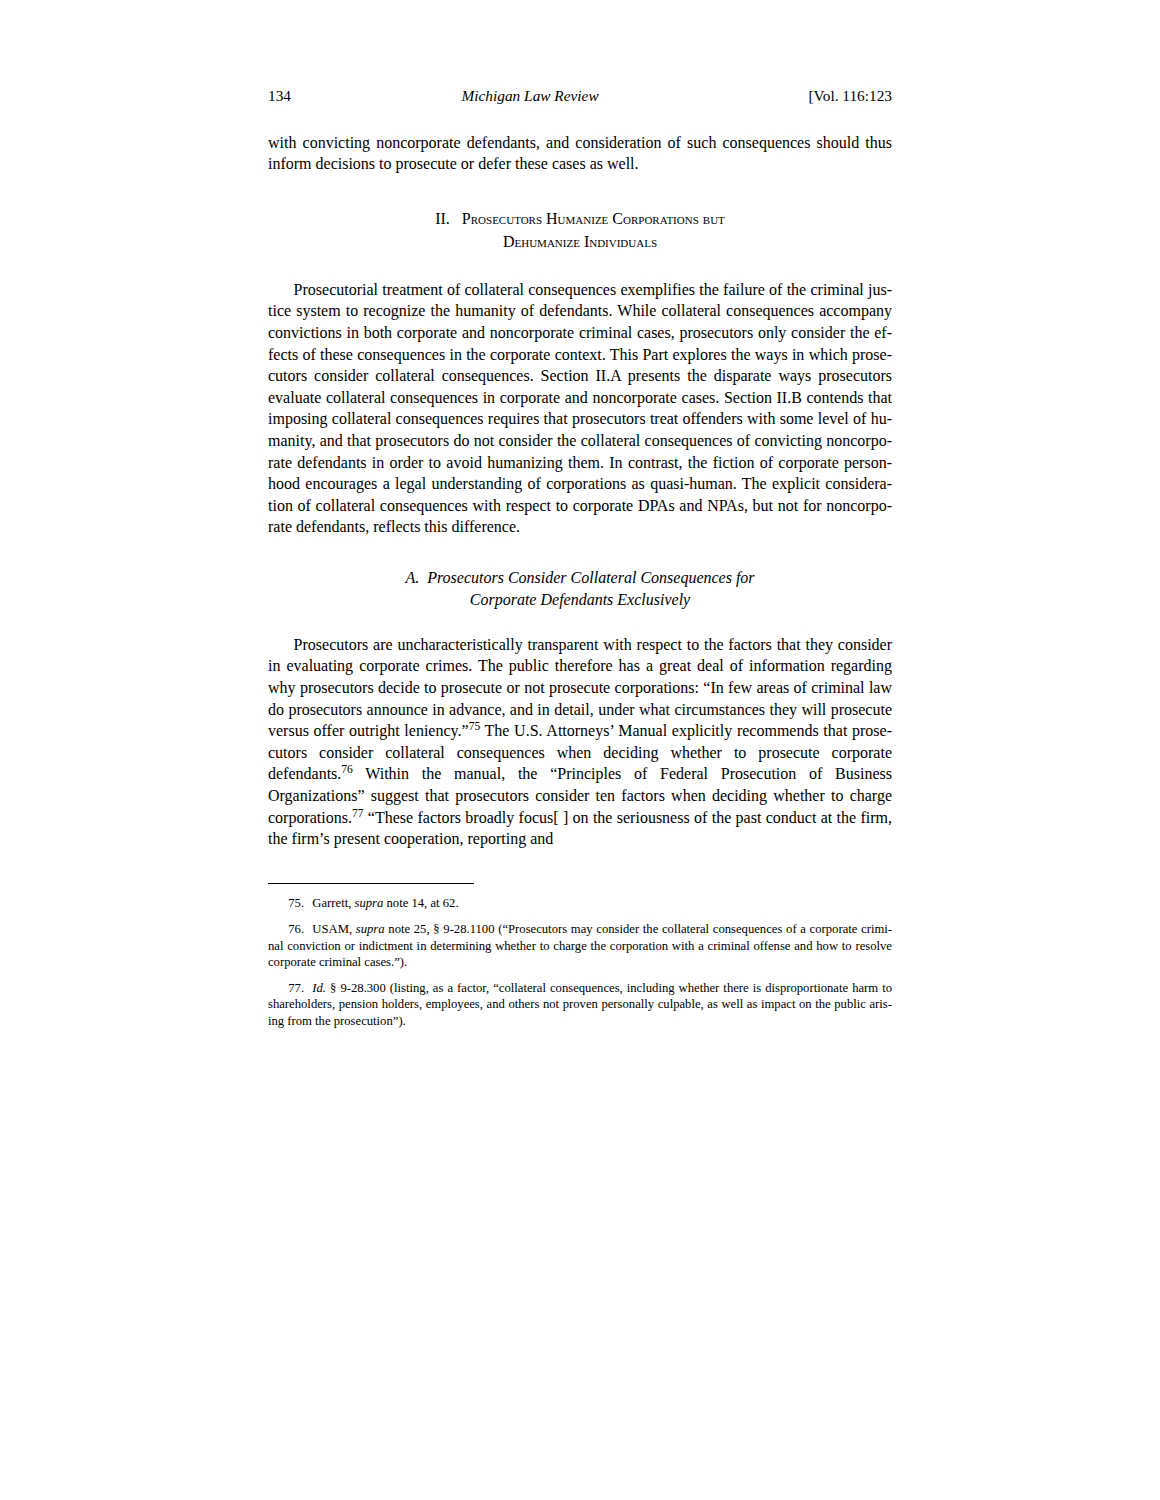134 Michigan Law Review [Vol. 116:123
with convicting noncorporate defendants, and consideration of such consequences should thus inform decisions to prosecute or defer these cases as well.
II. Prosecutors Humanize Corporations but
Dehumanize Individuals
Prosecutorial treatment of collateral consequences exemplifies the failure of the criminal justice system to recognize the humanity of defendants. While collateral consequences accompany convictions in both corporate and noncorporate criminal cases, prosecutors only consider the effects of these consequences in the corporate context. This Part explores the ways in which prosecutors consider collateral consequences. Section II.A presents the disparate ways prosecutors evaluate collateral consequences in corporate and noncorporate cases. Section II.B contends that imposing collateral consequences requires that prosecutors treat offenders with some level of humanity, and that prosecutors do not consider the collateral consequences of convicting noncorporate defendants in order to avoid humanizing them. In contrast, the fiction of corporate personhood encourages a legal understanding of corporations as quasi-human. The explicit consideration of collateral consequences with respect to corporate DPAs and NPAs, but not for noncorporate defendants, reflects this difference.
A. Prosecutors Consider Collateral Consequences for
Corporate Defendants Exclusively
Prosecutors are uncharacteristically transparent with respect to the factors that they consider in evaluating corporate crimes. The public therefore has a great deal of information regarding why prosecutors decide to prosecute or not prosecute corporations: “In few areas of criminal law do prosecutors announce in advance, and in detail, under what circumstances they will prosecute versus offer outright leniency.”75 The U.S. Attorneys’ Manual explicitly recommends that prosecutors consider collateral consequences when deciding whether to prosecute corporate defendants.76 Within the manual, the “Principles of Federal Prosecution of Business Organizations” suggest that prosecutors consider ten factors when deciding whether to charge corporations.77 “These factors broadly focus[ ] on the seriousness of the past conduct at the firm, the firm’s present cooperation, reporting and
75. Garrett, supra note 14, at 62.
76. USAM, supra note 25, § 9-28.1100 (“Prosecutors may consider the collateral consequences of a corporate criminal conviction or indictment in determining whether to charge the corporation with a criminal offense and how to resolve corporate criminal cases.”).
77. Id. § 9-28.300 (listing, as a factor, “collateral consequences, including whether there is disproportionate harm to shareholders, pension holders, employees, and others not proven personally culpable, as well as impact on the public arising from the prosecution”).